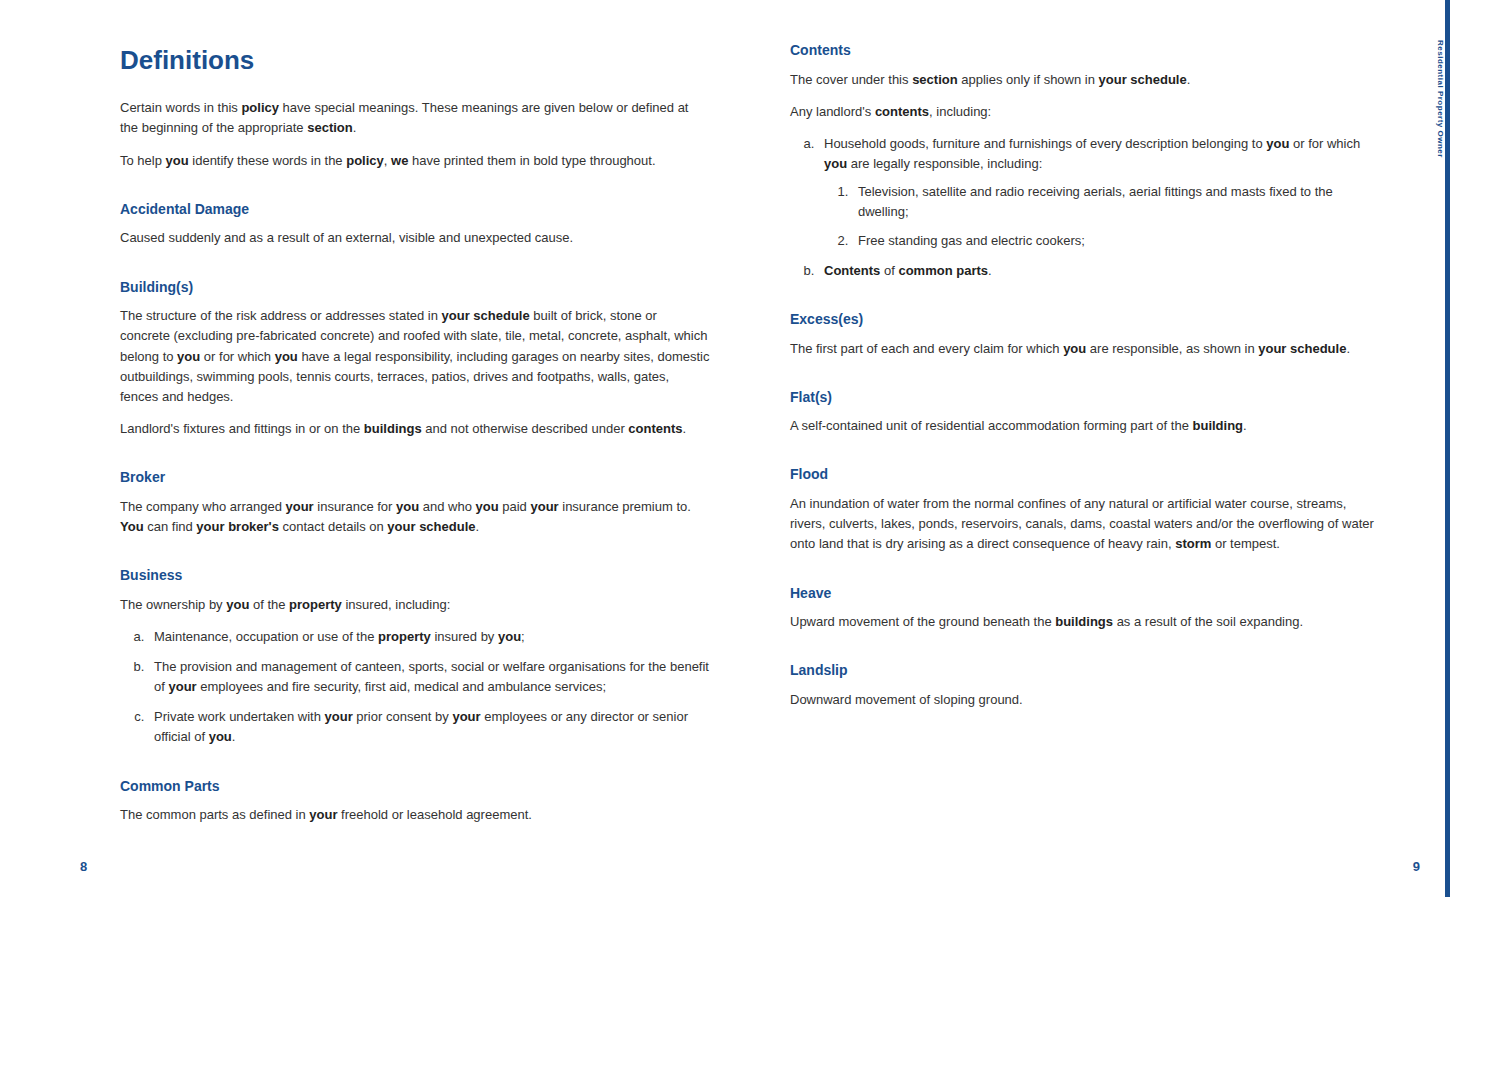Residential Property Owner
Definitions
Certain words in this policy have special meanings. These meanings are given below or defined at the beginning of the appropriate section.
To help you identify these words in the policy, we have printed them in bold type throughout.
Accidental Damage
Caused suddenly and as a result of an external, visible and unexpected cause.
Building(s)
The structure of the risk address or addresses stated in your schedule built of brick, stone or concrete (excluding pre-fabricated concrete) and roofed with slate, tile, metal, concrete, asphalt, which belong to you or for which you have a legal responsibility, including garages on nearby sites, domestic outbuildings, swimming pools, tennis courts, terraces, patios, drives and footpaths, walls, gates, fences and hedges.
Landlord's fixtures and fittings in or on the buildings and not otherwise described under contents.
Broker
The company who arranged your insurance for you and who you paid your insurance premium to. You can find your broker's contact details on your schedule.
Business
The ownership by you of the property insured, including:
Maintenance, occupation or use of the property insured by you;
The provision and management of canteen, sports, social or welfare organisations for the benefit of your employees and fire security, first aid, medical and ambulance services;
Private work undertaken with your prior consent by your employees or any director or senior official of you.
Common Parts
The common parts as defined in your freehold or leasehold agreement.
8
Contents
The cover under this section applies only if shown in your schedule.
Any landlord's contents, including:
Household goods, furniture and furnishings of every description belonging to you or for which you are legally responsible, including:
Television, satellite and radio receiving aerials, aerial fittings and masts fixed to the dwelling;
Free standing gas and electric cookers;
Contents of common parts.
Excess(es)
The first part of each and every claim for which you are responsible, as shown in your schedule.
Flat(s)
A self-contained unit of residential accommodation forming part of the building.
Flood
An inundation of water from the normal confines of any natural or artificial water course, streams, rivers, culverts, lakes, ponds, reservoirs, canals, dams, coastal waters and/or the overflowing of water onto land that is dry arising as a direct consequence of heavy rain, storm or tempest.
Heave
Upward movement of the ground beneath the buildings as a result of the soil expanding.
Landslip
Downward movement of sloping ground.
9